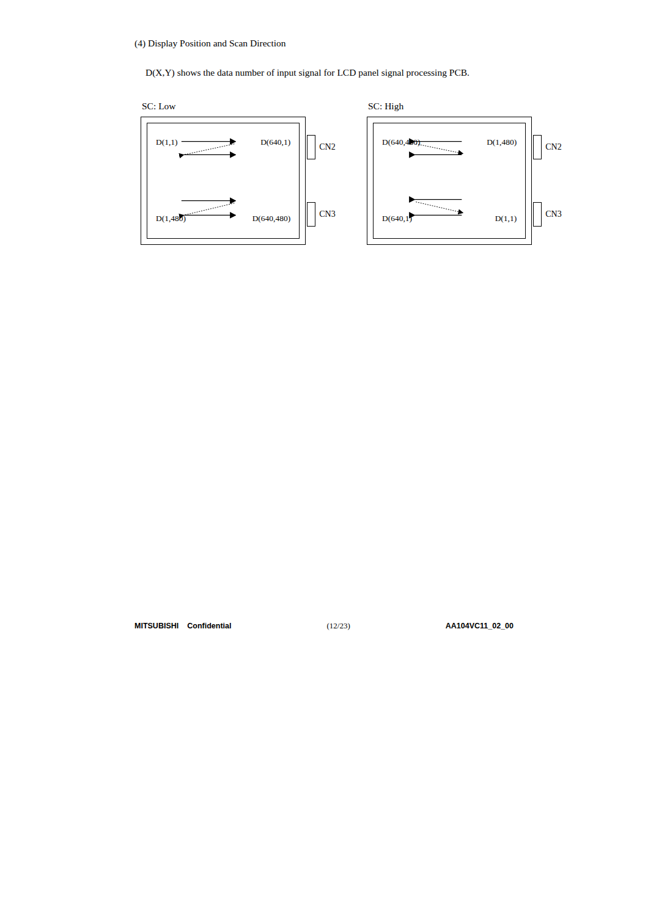(4) Display Position and Scan Direction
D(X,Y) shows the data number of input signal for LCD panel signal processing PCB.
SC: Low
D(1,1) D(640,1) D(1,480) D(640,480)
CN2
CN3
SC: High
D(640,480) D(1,480) D(640,1) D(1,1)
CN2
CN3
MITSUBISHI Confidential
(12/23)
AA104VC11_02_00